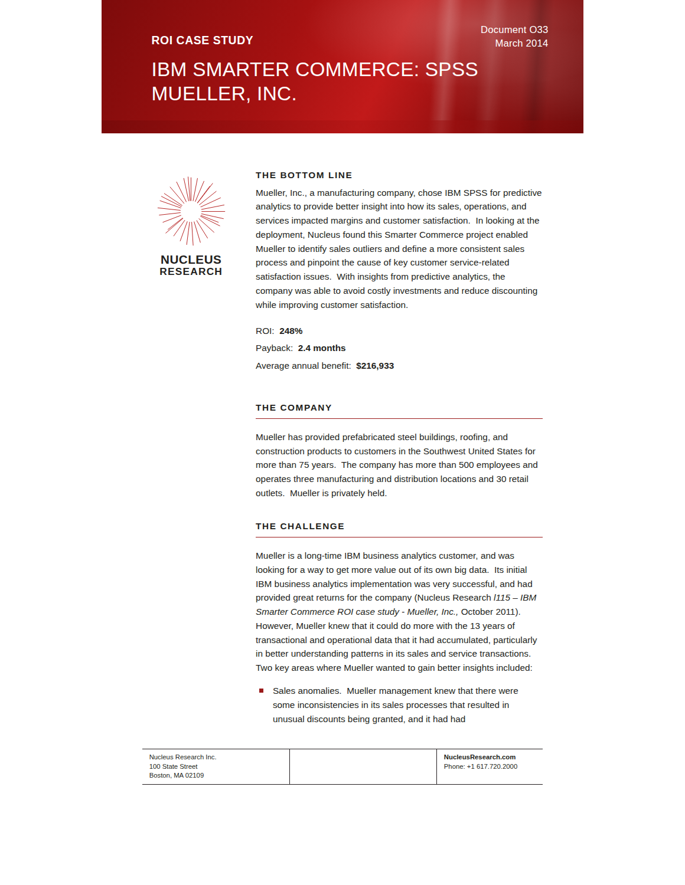Document O33
March 2014
ROI CASE STUDY
IBM SMARTER COMMERCE: SPSS
MUELLER, INC.
NUCLEUS
RESEARCH
THE BOTTOM LINE
Mueller, Inc., a manufacturing company, chose IBM SPSS for predictive analytics to provide better insight into how its sales, operations, and services impacted margins and customer satisfaction. In looking at the deployment, Nucleus found this Smarter Commerce project enabled Mueller to identify sales outliers and define a more consistent sales process and pinpoint the cause of key customer service-related satisfaction issues. With insights from predictive analytics, the company was able to avoid costly investments and reduce discounting while improving customer satisfaction.
ROI: 248%
Payback: 2.4 months
Average annual benefit: $216,933
THE COMPANY
Mueller has provided prefabricated steel buildings, roofing, and construction products to customers in the Southwest United States for more than 75 years. The company has more than 500 employees and operates three manufacturing and distribution locations and 30 retail outlets. Mueller is privately held.
THE CHALLENGE
Mueller is a long-time IBM business analytics customer, and was looking for a way to get more value out of its own big data. Its initial IBM business analytics implementation was very successful, and had provided great returns for the company (Nucleus Research l115 – IBM Smarter Commerce ROI case study - Mueller, Inc., October 2011). However, Mueller knew that it could do more with the 13 years of transactional and operational data that it had accumulated, particularly in better understanding patterns in its sales and service transactions. Two key areas where Mueller wanted to gain better insights included:
Sales anomalies. Mueller management knew that there were some inconsistencies in its sales processes that resulted in unusual discounts being granted, and it had had
Nucleus Research Inc.
100 State Street
Boston, MA 02109
NucleusResearch.com
Phone: +1 617.720.2000